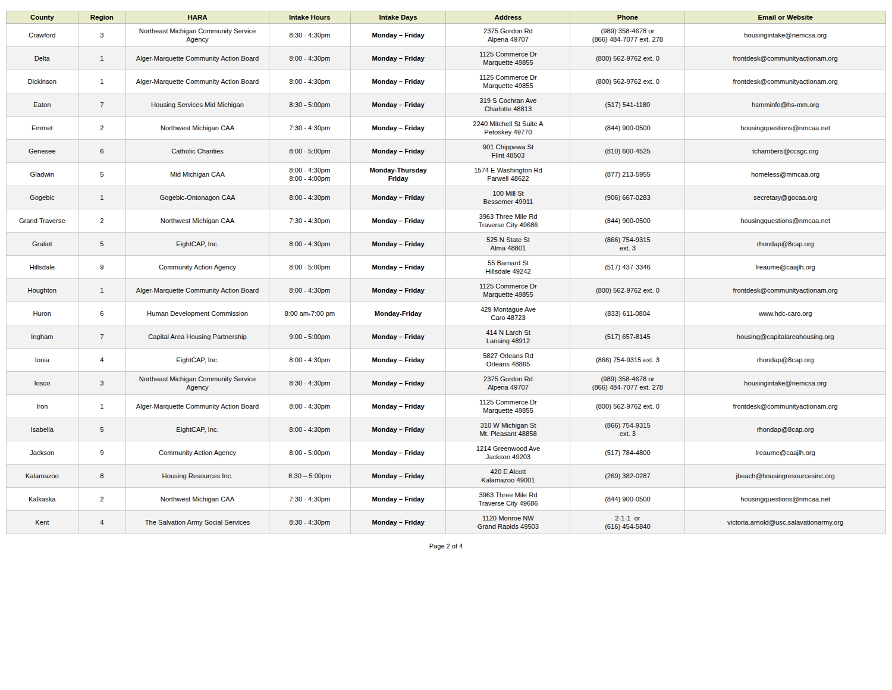| County | Region | HARA | Intake Hours | Intake Days | Address | Phone | Email or Website |
| --- | --- | --- | --- | --- | --- | --- | --- |
| Crawford | 3 | Northeast Michigan Community Service Agency | 8:30 - 4:30pm | Monday – Friday | 2375 Gordon Rd Alpena 49707 | (989) 358-4678 or (866) 484-7077 ext. 278 | housingintake@nemcsa.org |
| Delta | 1 | Alger-Marquette Community Action Board | 8:00 - 4:30pm | Monday – Friday | 1125 Commerce Dr Marquette 49855 | (800) 562-9762 ext. 0 | frontdesk@communityactionam.org |
| Dickinson | 1 | Alger-Marquette Community Action Board | 8:00 - 4:30pm | Monday – Friday | 1125 Commerce Dr Marquette 49855 | (800) 562-9762 ext. 0 | frontdesk@communityactionam.org |
| Eaton | 7 | Housing Services Mid Michigan | 8:30 - 5:00pm | Monday – Friday | 319 S Cochran Ave Charlotte 48813 | (517) 541-1180 | hsmminfo@hs-mm.org |
| Emmet | 2 | Northwest Michigan CAA | 7:30 - 4:30pm | Monday – Friday | 2240 Mitchell St Suite A Petoskey 49770 | (844) 900-0500 | housingquestions@nmcaa.net |
| Genesee | 6 | Catholic Charities | 8:00 - 5:00pm | Monday – Friday | 901 Chippewa St Flint 48503 | (810) 600-4525 | tchambers@ccsgc.org |
| Gladwin | 5 | Mid Michigan CAA | 8:00 - 4:30pm 8:00 - 4:00pm | Monday-Thursday Friday | 1574 E Washington Rd Farwell 48622 | (877) 213-5955 | homeless@mmcaa.org |
| Gogebic | 1 | Gogebic-Ontonagon CAA | 8:00 - 4:30pm | Monday – Friday | 100 Mill St Bessemer 49911 | (906) 667-0283 | secretary@gocaa.org |
| Grand Traverse | 2 | Northwest Michigan CAA | 7:30 - 4:30pm | Monday – Friday | 3963 Three Mile Rd Traverse City 49686 | (844) 900-0500 | housingquestions@nmcaa.net |
| Gratiot | 5 | EightCAP, Inc. | 8:00 - 4:30pm | Monday – Friday | 525 N State St Alma 48801 | (866) 754-9315 ext. 3 | rhondap@8cap.org |
| Hillsdale | 9 | Community Action Agency | 8:00 - 5:00pm | Monday – Friday | 55 Barnard St Hillsdale 49242 | (517) 437-3346 | lreaume@caajlh.org |
| Houghton | 1 | Alger-Marquette Community Action Board | 8:00 - 4:30pm | Monday – Friday | 1125 Commerce Dr Marquette 49855 | (800) 562-9762 ext. 0 | frontdesk@communityactionam.org |
| Huron | 6 | Human Development Commission | 8:00 am-7:00 pm | Monday-Friday | 429 Montague Ave Caro 48723 | (833) 611-0804 | www.hdc-caro.org |
| Ingham | 7 | Capital Area Housing Partnership | 9:00 - 5:00pm | Monday – Friday | 414 N Larch St Lansing 48912 | (517) 657-8145 | housing@capitalareahousing.org |
| Ionia | 4 | EightCAP, Inc. | 8:00 - 4:30pm | Monday – Friday | 5827 Orleans Rd Orleans 48865 | (866) 754-9315 ext. 3 | rhondap@8cap.org |
| Iosco | 3 | Northeast Michigan Community Service Agency | 8:30 - 4:30pm | Monday – Friday | 2375 Gordon Rd Alpena 49707 | (989) 358-4678 or (866) 484-7077 ext. 278 | housingintake@nemcsa.org |
| Iron | 1 | Alger-Marquette Community Action Board | 8:00 - 4:30pm | Monday – Friday | 1125 Commerce Dr Marquette 49855 | (800) 562-9762 ext. 0 | frontdesk@communityactionam.org |
| Isabella | 5 | EightCAP, Inc. | 8:00 - 4:30pm | Monday – Friday | 310 W Michigan St Mt. Pleasant 48858 | (866) 754-9315 ext. 3 | rhondap@8cap.org |
| Jackson | 9 | Community Action Agency | 8:00 - 5:00pm | Monday – Friday | 1214 Greenwood Ave Jackson 49203 | (517) 784-4800 | lreaume@caajlh.org |
| Kalamazoo | 8 | Housing Resources Inc. | 8:30 – 5:00pm | Monday – Friday | 420 E Alcott Kalamazoo 49001 | (269) 382-0287 | jbeach@housingresourcesinc.org |
| Kalkaska | 2 | Northwest Michigan CAA | 7:30 - 4:30pm | Monday – Friday | 3963 Three Mile Rd Traverse City 49686 | (844) 900-0500 | housingquestions@nmcaa.net |
| Kent | 4 | The Salvation Army Social Services | 8:30 - 4:30pm | Monday – Friday | 1120 Monroe NW Grand Rapids 49503 | 2-1-1 or (616) 454-5840 | victoria.arnold@usc.salavationarmy.org |
Page 2 of 4